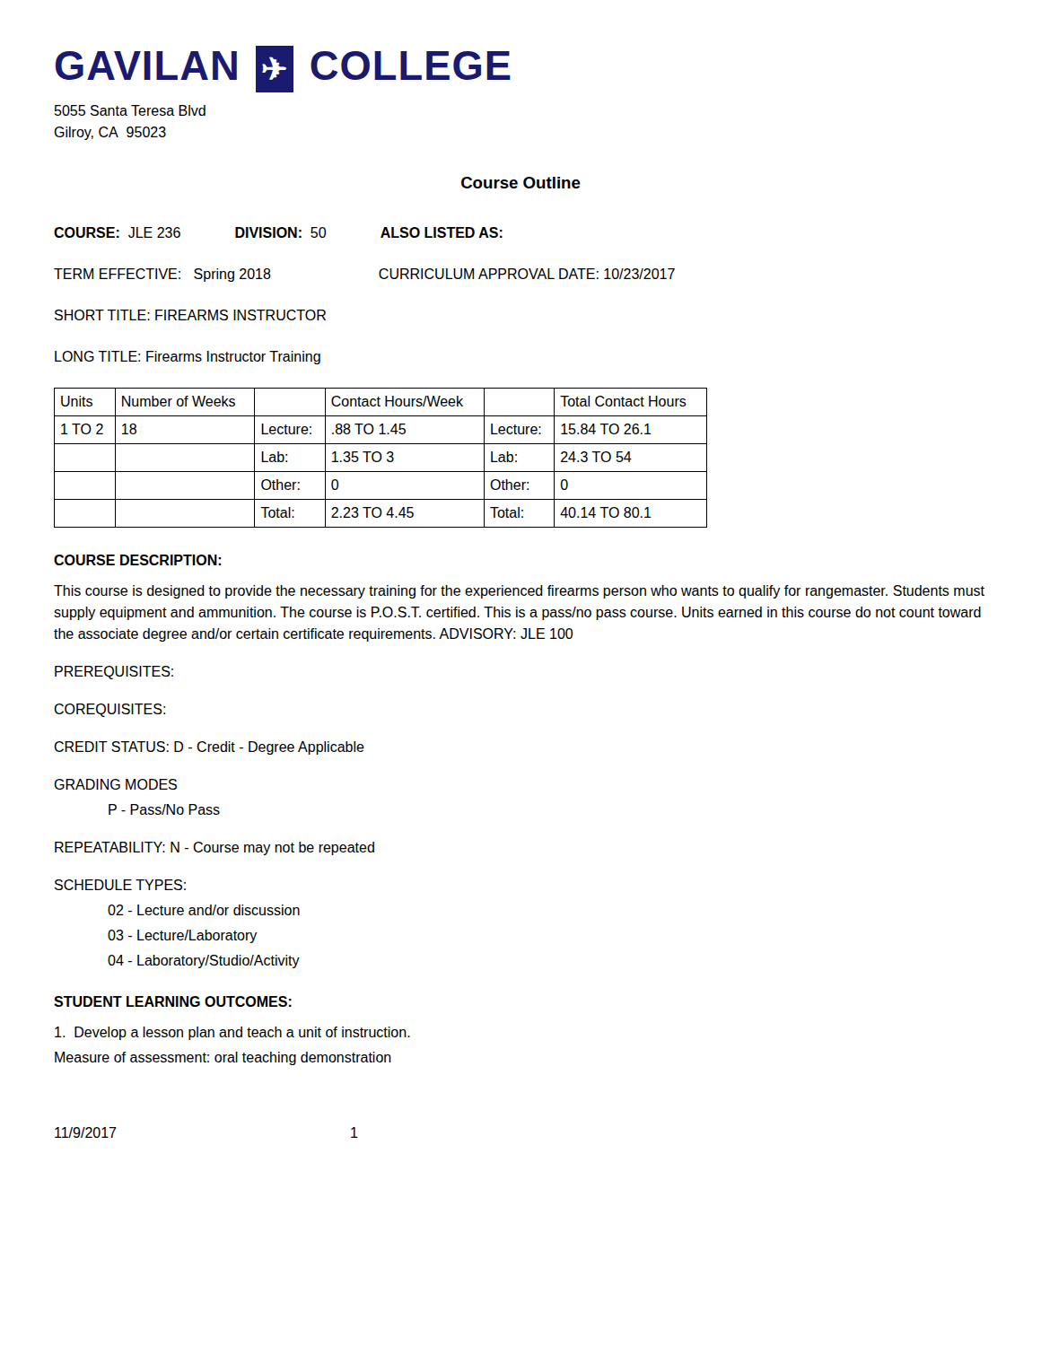GAVILAN ✈ COLLEGE
5055 Santa Teresa Blvd
Gilroy, CA 95023
Course Outline
COURSE: JLE 236 DIVISION: 50 ALSO LISTED AS:
TERM EFFECTIVE: Spring 2018 CURRICULUM APPROVAL DATE: 10/23/2017
SHORT TITLE: FIREARMS INSTRUCTOR
LONG TITLE: Firearms Instructor Training
| Units | Number of Weeks | | Contact Hours/Week | | Total Contact Hours |
| 1 TO 2 | 18 | Lecture: | .88 TO 1.45 | Lecture: | 15.84 TO 26.1 |
| | | Lab: | 1.35 TO 3 | Lab: | 24.3 TO 54 |
| | | Other: | 0 | Other: | 0 |
| | | Total: | 2.23 TO 4.45 | Total: | 40.14 TO 80.1 |
Course Description:
This course is designed to provide the necessary training for the experienced firearms person who wants to qualify for rangemaster. Students must supply equipment and ammunition. The course is P.O.S.T. certified. This is a pass/no pass course. Units earned in this course do not count toward the associate degree and/or certain certificate requirements. ADVISORY: JLE 100
PREREQUISITES:
COREQUISITES:
CREDIT STATUS: D - Credit - Degree Applicable
GRADING MODES
P - Pass/No Pass
REPEATABILITY: N - Course may not be repeated
SCHEDULE TYPES:
02 - Lecture and/or discussion
03 - Lecture/Laboratory
04 - Laboratory/Studio/Activity
Student Learning Outcomes:
1. Develop a lesson plan and teach a unit of instruction.
Measure of assessment: oral teaching demonstration
11/9/2017 1